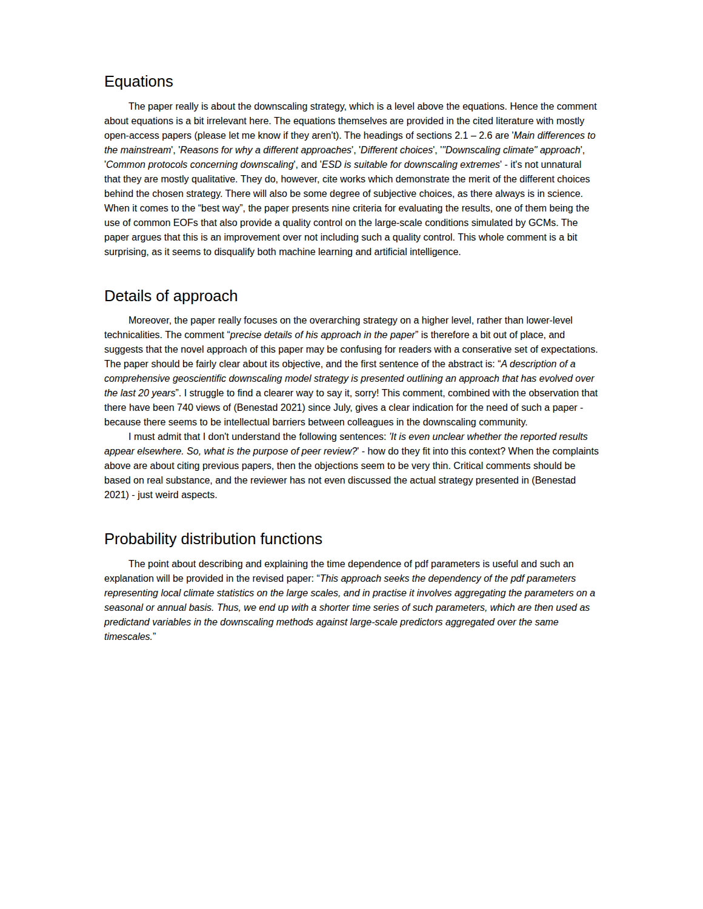Equations
The paper really is about the downscaling strategy, which is a level above the equations. Hence the comment about equations is a bit irrelevant here. The equations themselves are provided in the cited literature with mostly open-access papers (please let me know if they aren't). The headings of sections 2.1 – 2.6 are 'Main differences to the mainstream', 'Reasons for why a different approaches', 'Different choices', '"Downscaling climate" approach', 'Common protocols concerning downscaling', and 'ESD is suitable for downscaling extremes' - it's not unnatural that they are mostly qualitative. They do, however, cite works which demonstrate the merit of the different choices behind the chosen strategy. There will also be some degree of subjective choices, as there always is in science. When it comes to the “best way”, the paper presents nine criteria for evaluating the results, one of them being the use of common EOFs that also provide a quality control on the large-scale conditions simulated by GCMs. The paper argues that this is an improvement over not including such a quality control. This whole comment is a bit surprising, as it seems to disqualify both machine learning and artificial intelligence.
Details of approach
Moreover, the paper really focuses on the overarching strategy on a higher level, rather than lower-level technicalities. The comment “precise details of his approach in the paper” is therefore a bit out of place, and suggests that the novel approach of this paper may be confusing for readers with a conserative set of expectations. The paper should be fairly clear about its objective, and the first sentence of the abstract is: “A description of a comprehensive geoscientific downscaling model strategy is presented outlining an approach that has evolved over the last 20 years”. I struggle to find a clearer way to say it, sorry! This comment, combined with the observation that there have been 740 views of (Benestad 2021) since July, gives a clear indication for the need of such a paper - because there seems to be intellectual barriers between colleagues in the downscaling community.
I must admit that I don't understand the following sentences: 'It is even unclear whether the reported results appear elsewhere. So, what is the purpose of peer review?' - how do they fit into this context? When the complaints above are about citing previous papers, then the objections seem to be very thin. Critical comments should be based on real substance, and the reviewer has not even discussed the actual strategy presented in (Benestad 2021) - just weird aspects.
Probability distribution functions
The point about describing and explaining the time dependence of pdf parameters is useful and such an explanation will be provided in the revised paper: “This approach seeks the dependency of the pdf parameters representing local climate statistics on the large scales, and in practise it involves aggregating the parameters on a seasonal or annual basis. Thus, we end up with a shorter time series of such parameters, which are then used as predictand variables in the downscaling methods against large-scale predictors aggregated over the same timescales.”